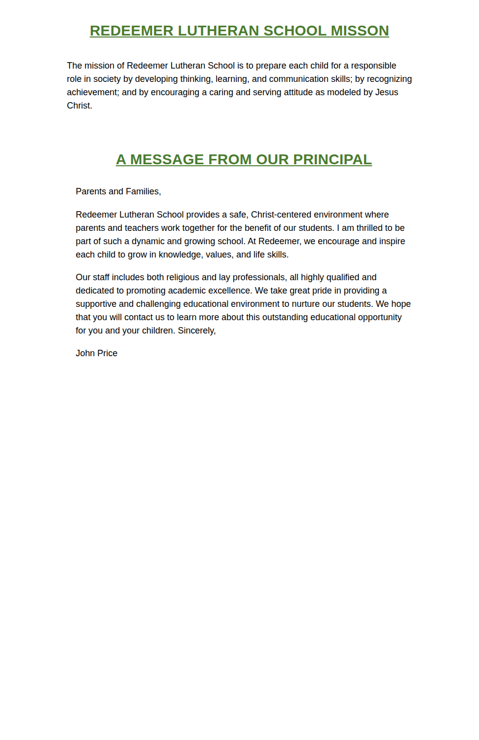REDEEMER LUTHERAN SCHOOL MISSON
The mission of Redeemer Lutheran School is to prepare each child for a responsible role in society by developing thinking, learning, and communication skills; by recognizing achievement; and by encouraging a caring and serving attitude as modeled by Jesus Christ.
A MESSAGE FROM OUR PRINCIPAL
Parents and Families,
Redeemer Lutheran School provides a safe, Christ-centered environment where parents and teachers work together for the benefit of our students. I am thrilled to be part of such a dynamic and growing school. At Redeemer, we encourage and inspire each child to grow in knowledge, values, and life skills.
Our staff includes both religious and lay professionals, all highly qualified and dedicated to promoting academic excellence. We take great pride in providing a supportive and challenging educational environment to nurture our students. We hope that you will contact us to learn more about this outstanding educational opportunity for you and your children. Sincerely,
John Price